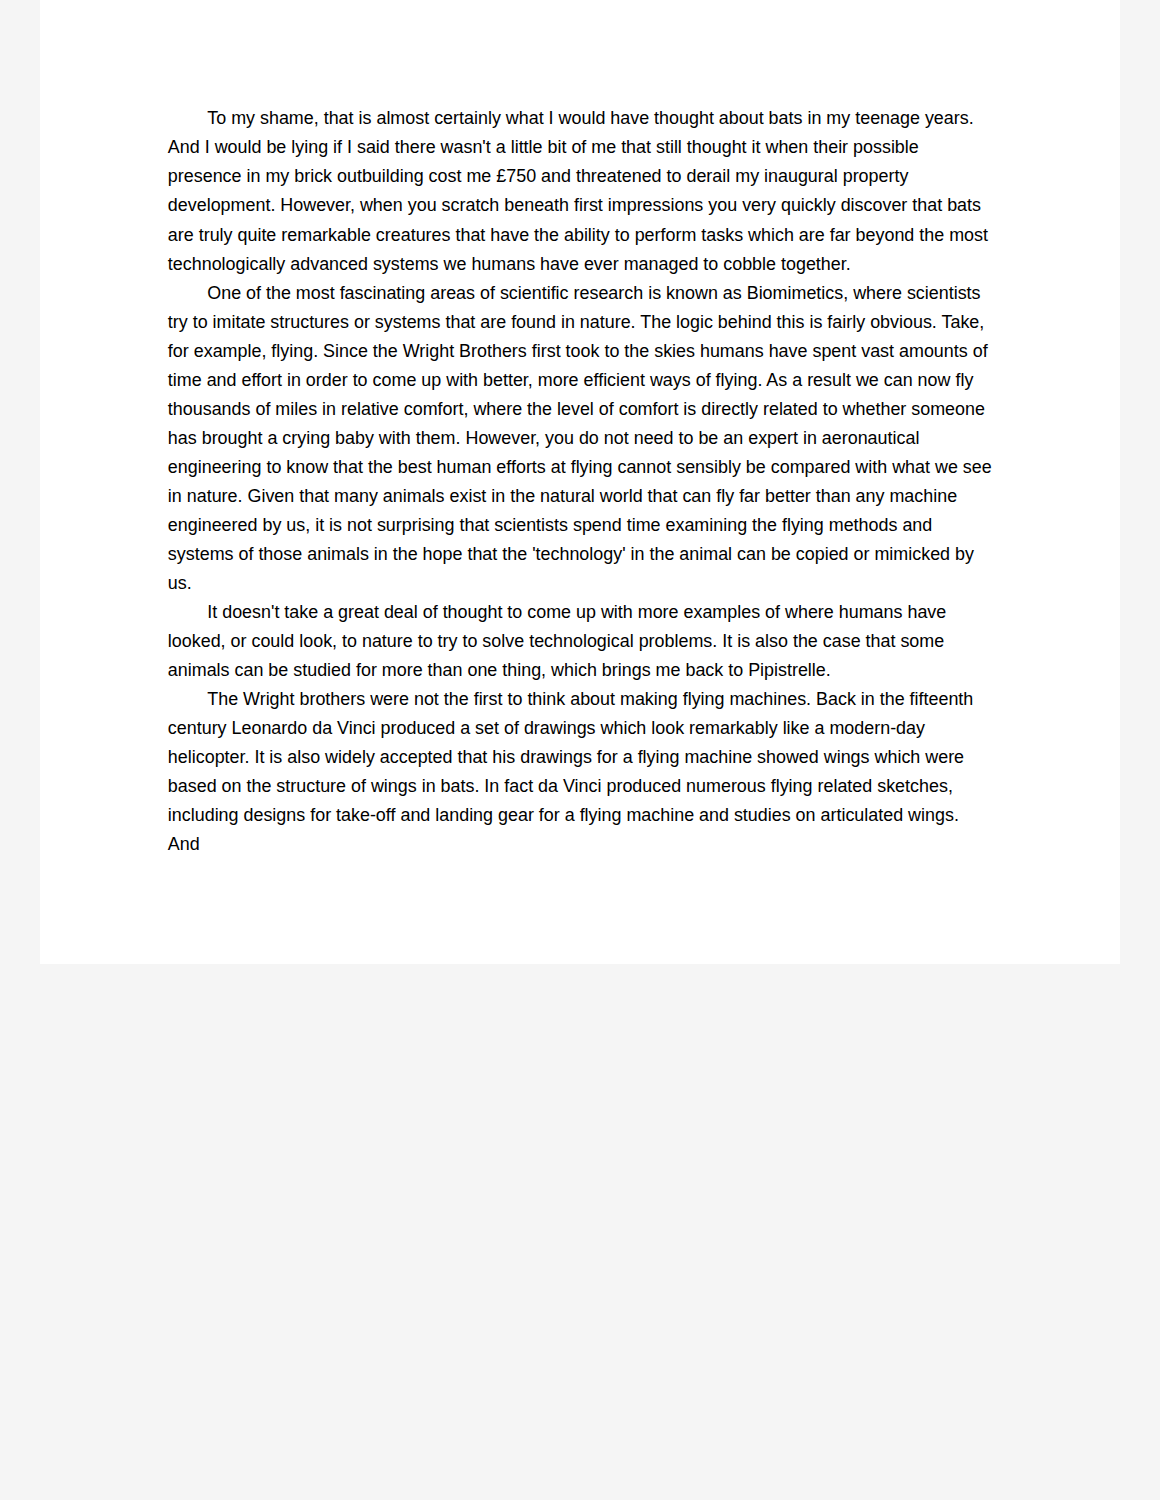To my shame, that is almost certainly what I would have thought about bats in my teenage years. And I would be lying if I said there wasn't a little bit of me that still thought it when their possible presence in my brick outbuilding cost me £750 and threatened to derail my inaugural property development. However, when you scratch beneath first impressions you very quickly discover that bats are truly quite remarkable creatures that have the ability to perform tasks which are far beyond the most technologically advanced systems we humans have ever managed to cobble together.
One of the most fascinating areas of scientific research is known as Biomimetics, where scientists try to imitate structures or systems that are found in nature. The logic behind this is fairly obvious. Take, for example, flying. Since the Wright Brothers first took to the skies humans have spent vast amounts of time and effort in order to come up with better, more efficient ways of flying. As a result we can now fly thousands of miles in relative comfort, where the level of comfort is directly related to whether someone has brought a crying baby with them. However, you do not need to be an expert in aeronautical engineering to know that the best human efforts at flying cannot sensibly be compared with what we see in nature. Given that many animals exist in the natural world that can fly far better than any machine engineered by us, it is not surprising that scientists spend time examining the flying methods and systems of those animals in the hope that the 'technology' in the animal can be copied or mimicked by us.
It doesn't take a great deal of thought to come up with more examples of where humans have looked, or could look, to nature to try to solve technological problems. It is also the case that some animals can be studied for more than one thing, which brings me back to Pipistrelle.
The Wright brothers were not the first to think about making flying machines. Back in the fifteenth century Leonardo da Vinci produced a set of drawings which look remarkably like a modern-day helicopter. It is also widely accepted that his drawings for a flying machine showed wings which were based on the structure of wings in bats. In fact da Vinci produced numerous flying related sketches, including designs for take-off and landing gear for a flying machine and studies on articulated wings. And